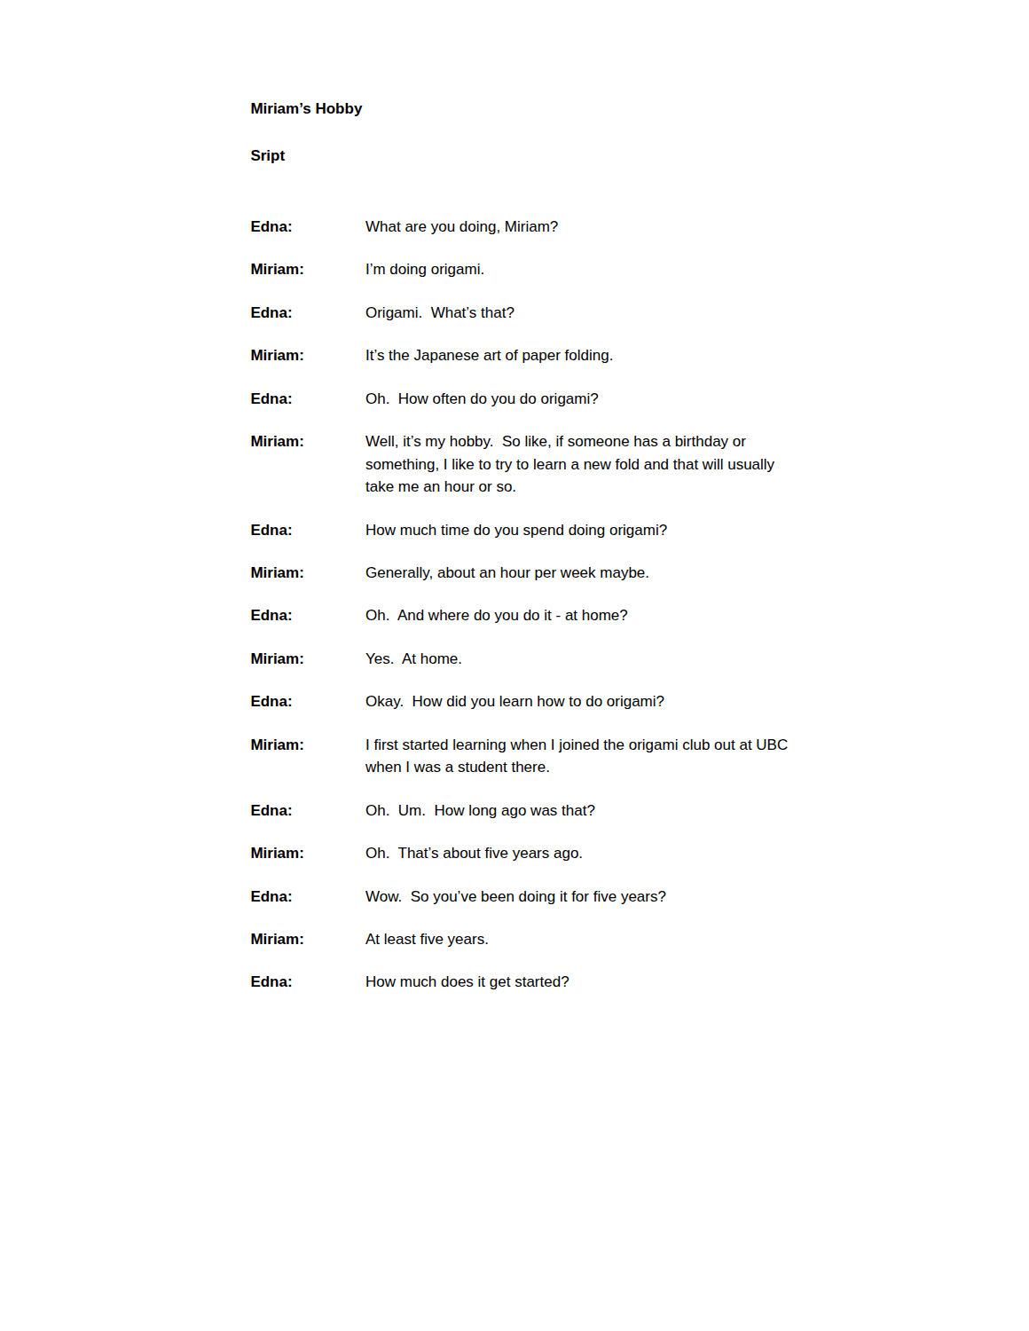Miriam’s Hobby
Sript
Edna:
What are you doing, Miriam?
Miriam:
I’m doing origami.
Edna:
Origami. What’s that?
Miriam:
It’s the Japanese art of paper folding.
Edna:
Oh. How often do you do origami?
Miriam:
Well, it’s my hobby. So like, if someone has a birthday or something, I like to try to learn a new fold and that will usually take me an hour or so.
Edna:
How much time do you spend doing origami?
Miriam:
Generally, about an hour per week maybe.
Edna:
Oh. And where do you do it - at home?
Miriam:
Yes. At home.
Edna:
Okay. How did you learn how to do origami?
Miriam:
I first started learning when I joined the origami club out at UBC when I was a student there.
Edna:
Oh. Um. How long ago was that?
Miriam:
Oh. That’s about five years ago.
Edna:
Wow. So you’ve been doing it for five years?
Miriam:
At least five years.
Edna:
How much does it get started?